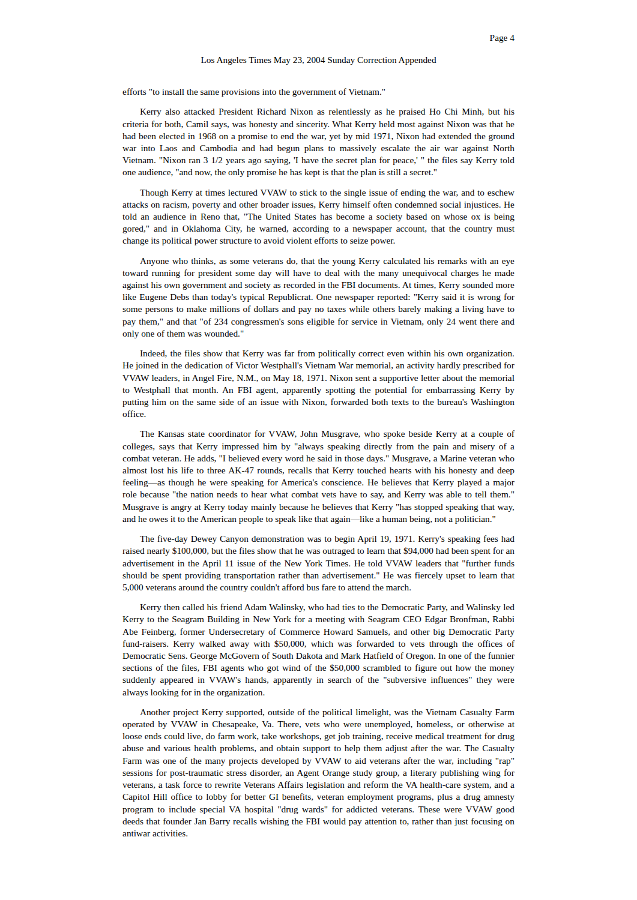Page 4
Los Angeles Times May 23, 2004 Sunday Correction Appended
efforts "to install the same provisions into the government of Vietnam."
Kerry also attacked President Richard Nixon as relentlessly as he praised Ho Chi Minh, but his criteria for both, Camil says, was honesty and sincerity. What Kerry held most against Nixon was that he had been elected in 1968 on a promise to end the war, yet by mid 1971, Nixon had extended the ground war into Laos and Cambodia and had begun plans to massively escalate the air war against North Vietnam. "Nixon ran 3 1/2 years ago saying, 'I have the secret plan for peace,' " the files say Kerry told one audience, "and now, the only promise he has kept is that the plan is still a secret."
Though Kerry at times lectured VVAW to stick to the single issue of ending the war, and to eschew attacks on racism, poverty and other broader issues, Kerry himself often condemned social injustices. He told an audience in Reno that, "The United States has become a society based on whose ox is being gored," and in Oklahoma City, he warned, according to a newspaper account, that the country must change its political power structure to avoid violent efforts to seize power.
Anyone who thinks, as some veterans do, that the young Kerry calculated his remarks with an eye toward running for president some day will have to deal with the many unequivocal charges he made against his own government and society as recorded in the FBI documents. At times, Kerry sounded more like Eugene Debs than today's typical Republicrat. One newspaper reported: "Kerry said it is wrong for some persons to make millions of dollars and pay no taxes while others barely making a living have to pay them," and that "of 234 congressmen's sons eligible for service in Vietnam, only 24 went there and only one of them was wounded."
Indeed, the files show that Kerry was far from politically correct even within his own organization. He joined in the dedication of Victor Westphall's Vietnam War memorial, an activity hardly prescribed for VVAW leaders, in Angel Fire, N.M., on May 18, 1971. Nixon sent a supportive letter about the memorial to Westphall that month. An FBI agent, apparently spotting the potential for embarrassing Kerry by putting him on the same side of an issue with Nixon, forwarded both texts to the bureau's Washington office.
The Kansas state coordinator for VVAW, John Musgrave, who spoke beside Kerry at a couple of colleges, says that Kerry impressed him by "always speaking directly from the pain and misery of a combat veteran. He adds, "I believed every word he said in those days." Musgrave, a Marine veteran who almost lost his life to three AK‑47 rounds, recalls that Kerry touched hearts with his honesty and deep feeling—as though he were speaking for America's conscience. He believes that Kerry played a major role because "the nation needs to hear what combat vets have to say, and Kerry was able to tell them." Musgrave is angry at Kerry today mainly because he believes that Kerry "has stopped speaking that way, and he owes it to the American people to speak like that again—like a human being, not a politician."
The five‑day Dewey Canyon demonstration was to begin April 19, 1971. Kerry's speaking fees had raised nearly $100,000, but the files show that he was outraged to learn that $94,000 had been spent for an advertisement in the April 11 issue of the New York Times. He told VVAW leaders that "further funds should be spent providing transportation rather than advertisement." He was fiercely upset to learn that 5,000 veterans around the country couldn't afford bus fare to attend the march.
Kerry then called his friend Adam Walinsky, who had ties to the Democratic Party, and Walinsky led Kerry to the Seagram Building in New York for a meeting with Seagram CEO Edgar Bronfman, Rabbi Abe Feinberg, former Undersecretary of Commerce Howard Samuels, and other big Democratic Party fund‑raisers. Kerry walked away with $50,000, which was forwarded to vets through the offices of Democratic Sens. George McGovern of South Dakota and Mark Hatfield of Oregon. In one of the funnier sections of the files, FBI agents who got wind of the $50,000 scrambled to figure out how the money suddenly appeared in VVAW's hands, apparently in search of the "subversive influences" they were always looking for in the organization.
Another project Kerry supported, outside of the political limelight, was the Vietnam Casualty Farm operated by VVAW in Chesapeake, Va. There, vets who were unemployed, homeless, or otherwise at loose ends could live, do farm work, take workshops, get job training, receive medical treatment for drug abuse and various health problems, and obtain support to help them adjust after the war. The Casualty Farm was one of the many projects developed by VVAW to aid veterans after the war, including "rap" sessions for post‑traumatic stress disorder, an Agent Orange study group, a literary publishing wing for veterans, a task force to rewrite Veterans Affairs legislation and reform the VA health‑care system, and a Capitol Hill office to lobby for better GI benefits, veteran employment programs, plus a drug amnesty program to include special VA hospital "drug wards" for addicted veterans. These were VVAW good deeds that founder Jan Barry recalls wishing the FBI would pay attention to, rather than just focusing on antiwar activities.